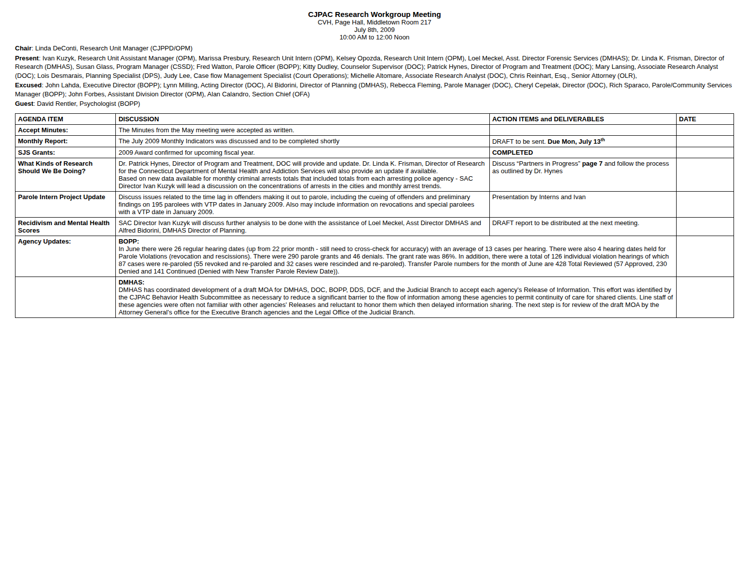CJPAC Research Workgroup Meeting
CVH, Page Hall, Middletown Room 217
July 8th, 2009
10:00 AM to 12:00 Noon
Chair: Linda DeConti, Research Unit Manager (CJPPD/OPM)
Present: Ivan Kuzyk, Research Unit Assistant Manager (OPM), Marissa Presbury, Research Unit Intern (OPM), Kelsey Opozda, Research Unit Intern (OPM), Loel Meckel, Asst. Director Forensic Services (DMHAS); Dr. Linda K. Frisman, Director of Research (DMHAS), Susan Glass, Program Manager (CSSD); Fred Watton, Parole Officer (BOPP); Kitty Dudley, Counselor Supervisor (DOC); Patrick Hynes, Director of Program and Treatment (DOC); Mary Lansing, Associate Research Analyst (DOC); Lois Desmarais, Planning Specialist (DPS), Judy Lee, Case flow Management Specialist (Court Operations); Michelle Altomare, Associate Research Analyst (DOC), Chris Reinhart, Esq., Senior Attorney (OLR),
Excused: John Lahda, Executive Director (BOPP); Lynn Milling, Acting Director (DOC), Al Bidorini, Director of Planning (DMHAS), Rebecca Fleming, Parole Manager (DOC), Cheryl Cepelak, Director (DOC), Rich Sparaco, Parole/Community Services Manager (BOPP); John Forbes, Assistant Division Director (OPM), Alan Calandro, Section Chief (OFA)
Guest: David Rentler, Psychologist (BOPP)
| AGENDA ITEM | DISCUSSION | ACTION ITEMS and DELIVERABLES | DATE |
| --- | --- | --- | --- |
| Accept Minutes: | The Minutes from the May meeting were accepted as written. | | |
| Monthly Report: | The July 2009 Monthly Indicators was discussed and to be completed shortly | DRAFT to be sent. Due Mon, July 13 th | |
| SJS Grants: | 2009 Award confirmed for upcoming fiscal year. | COMPLETED | |
| What Kinds of Research Should We Be Doing? | Dr. Patrick Hynes, Director of Program and Treatment, DOC will provide and update. Dr. Linda K. Frisman, Director of Research for the Connecticut Department of Mental Health and Addiction Services will also provide an update if available. Based on new data available for monthly criminal arrests totals that included totals from each arresting police agency - SAC Director Ivan Kuzyk will lead a discussion on the concentrations of arrests in the cities and monthly arrest trends. | Discuss “Partners in Progress” page 7 and follow the process as outlined by Dr. Hynes | |
| Parole Intern Project Update | Discuss issues related to the time lag in offenders making it out to parole, including the cueing of offenders and preliminary findings on 195 parolees with VTP dates in January 2009. Also may include information on revocations and special parolees with a VTP date in January 2009. | Presentation by Interns and Ivan | |
| Recidivism and Mental Health Scores | SAC Director Ivan Kuzyk will discuss further analysis to be done with the assistance of Loel Meckel, Asst Director DMHAS and Alfred Bidorini, DMHAS Director of Planning. | DRAFT report to be distributed at the next meeting. | |
| Agency Updates: | BOPP: In June there were 26 regular hearing dates (up from 22 prior month - still need to cross-check for accuracy) with an average of 13 cases per hearing. There were also 4 hearing dates held for Parole Violations (revocation and rescissions). There were 290 parole grants and 46 denials. The grant rate was 86%. In addition, there were a total of 126 individual violation hearings of which 87 cases were re-paroled (55 revoked and re-paroled and 32 cases were rescinded and re-paroled). Transfer Parole numbers for the month of June are 428 Total Reviewed (57 Approved, 230 Denied and 141 Continued (Denied with New Transfer Parole Review Date)). | |
| | DMHAS: DMHAS has coordinated development of a draft MOA for DMHAS, DOC, BOPP, DDS, DCF, and the Judicial Branch to accept each agency's Release of Information. This effort was identified by the CJPAC Behavior Health Subcommittee as necessary to reduce a significant barrier to the flow of information among these agencies to permit continuity of care for shared clients. Line staff of these agencies were often not familiar with other agencies' Releases and reluctant to honor them which then delayed information sharing. The next step is for review of the draft MOA by the Attorney General's office for the Executive Branch agencies and the Legal Office of the Judicial Branch. | |